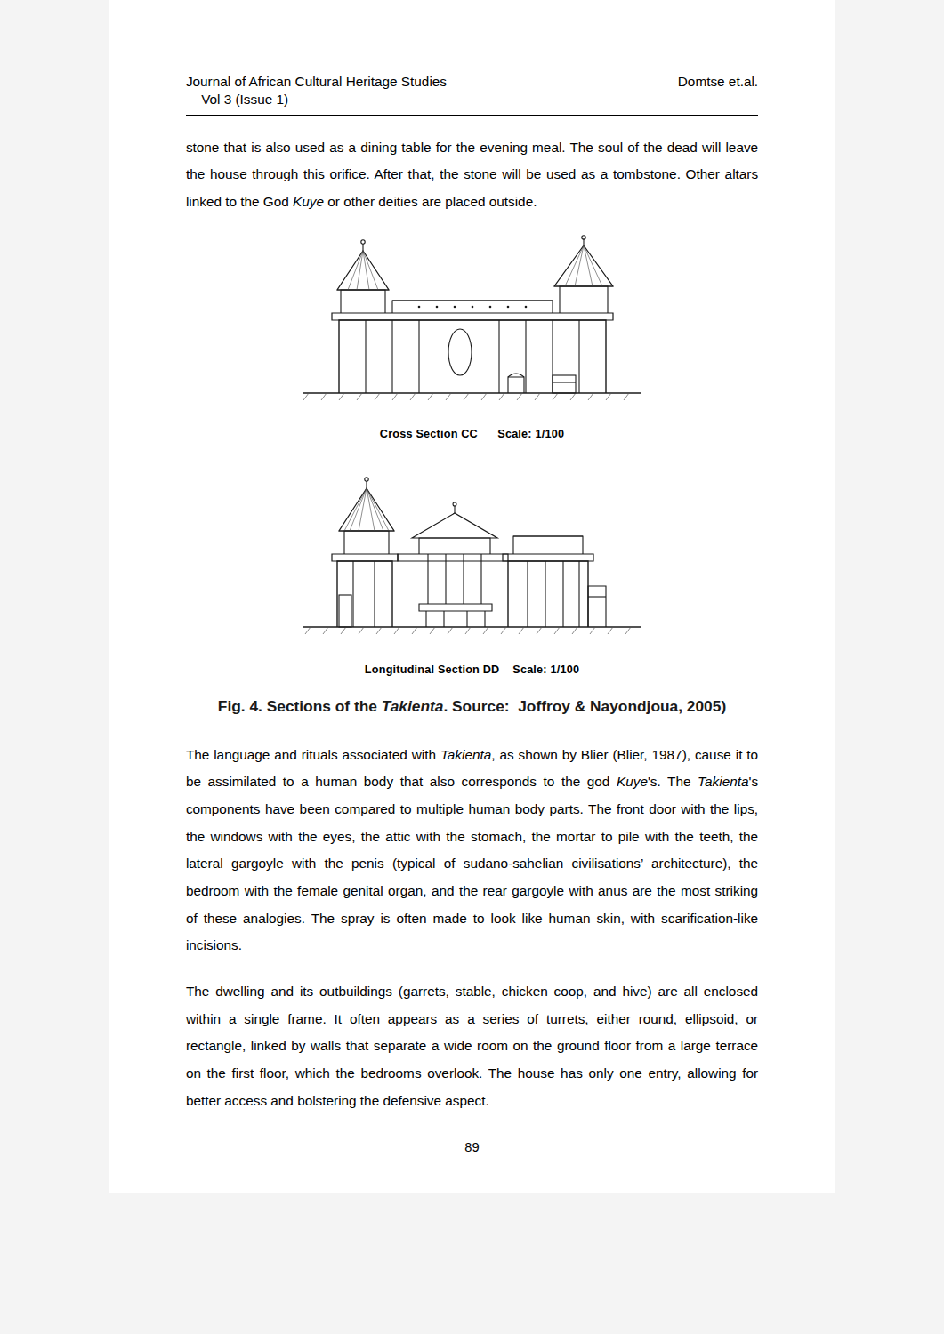Journal of African Cultural Heritage Studies Vol 3 (Issue 1)
Domtse et.al.
stone that is also used as a dining table for the evening meal. The soul of the dead will leave the house through this orifice. After that, the stone will be used as a tombstone. Other altars linked to the God Kuye or other deities are placed outside.
Cross Section CC Scale: 1/100
Longitudinal Section DD Scale: 1/100
Fig. 4. Sections of the Takienta. Source: Joffroy & Nayondjoua, 2005)
The language and rituals associated with Takienta, as shown by Blier (Blier, 1987), cause it to be assimilated to a human body that also corresponds to the god Kuye's. The Takienta's components have been compared to multiple human body parts. The front door with the lips, the windows with the eyes, the attic with the stomach, the mortar to pile with the teeth, the lateral gargoyle with the penis (typical of sudano-sahelian civilisations’ architecture), the bedroom with the female genital organ, and the rear gargoyle with anus are the most striking of these analogies. The spray is often made to look like human skin, with scarification-like incisions.
The dwelling and its outbuildings (garrets, stable, chicken coop, and hive) are all enclosed within a single frame. It often appears as a series of turrets, either round, ellipsoid, or rectangle, linked by walls that separate a wide room on the ground floor from a large terrace on the first floor, which the bedrooms overlook. The house has only one entry, allowing for better access and bolstering the defensive aspect.
89